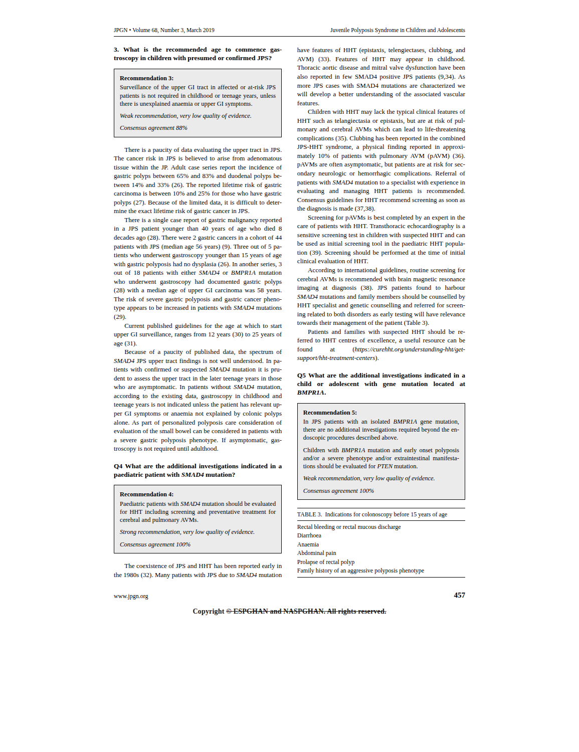JPGN • Volume 68, Number 3, March 2019
Juvenile Polyposis Syndrome in Children and Adolescents
3. What is the recommended age to commence gastroscopy in children with presumed or confirmed JPS?
Recommendation 3:
Surveillance of the upper GI tract in affected or at-risk JPS patients is not required in childhood or teenage years, unless there is unexplained anaemia or upper GI symptoms.
Weak recommendation, very low quality of evidence.
Consensus agreement 88%
There is a paucity of data evaluating the upper tract in JPS. The cancer risk in JPS is believed to arise from adenomatous tissue within the JP. Adult case series report the incidence of gastric polyps between 65% and 83% and duodenal polyps between 14% and 33% (26). The reported lifetime risk of gastric carcinoma is between 10% and 25% for those who have gastric polyps (27). Because of the limited data, it is difficult to determine the exact lifetime risk of gastric cancer in JPS.
There is a single case report of gastric malignancy reported in a JPS patient younger than 40 years of age who died 8 decades ago (28). There were 2 gastric cancers in a cohort of 44 patients with JPS (median age 56 years) (9). Three out of 5 patients who underwent gastroscopy younger than 15 years of age with gastric polyposis had no dysplasia (26). In another series, 3 out of 18 patients with either SMAD4 or BMPR1A mutation who underwent gastroscopy had documented gastric polyps (28) with a median age of upper GI carcinoma was 58 years. The risk of severe gastric polyposis and gastric cancer phenotype appears to be increased in patients with SMAD4 mutations (29).
Current published guidelines for the age at which to start upper GI surveillance, ranges from 12 years (30) to 25 years of age (31).
Because of a paucity of published data, the spectrum of SMAD4 JPS upper tract findings is not well understood. In patients with confirmed or suspected SMAD4 mutation it is prudent to assess the upper tract in the later teenage years in those who are asymptomatic. In patients without SMAD4 mutation, according to the existing data, gastroscopy in childhood and teenage years is not indicated unless the patient has relevant upper GI symptoms or anaemia not explained by colonic polyps alone. As part of personalized polyposis care consideration of evaluation of the small bowel can be considered in patients with a severe gastric polyposis phenotype. If asymptomatic, gastroscopy is not required until adulthood.
Q4 What are the additional investigations indicated in a paediatric patient with SMAD4 mutation?
Recommendation 4:
Paediatric patients with SMAD4 mutation should be evaluated for HHT including screening and preventative treatment for cerebral and pulmonary AVMs.
Strong recommendation, very low quality of evidence.
Consensus agreement 100%
The coexistence of JPS and HHT has been reported early in the 1980s (32). Many patients with JPS due to SMAD4 mutation have features of HHT (epistaxis, telengiectases, clubbing, and AVM) (33). Features of HHT may appear in childhood. Thoracic aortic disease and mitral valve dysfunction have been also reported in few SMAD4 positive JPS patients (9,34). As more JPS cases with SMAD4 mutations are characterized we will develop a better understanding of the associated vascular features.
Children with HHT may lack the typical clinical features of HHT such as telangiectasia or epistaxis, but are at risk of pulmonary and cerebral AVMs which can lead to life-threatening complications (35). Clubbing has been reported in the combined JPS-HHT syndrome, a physical finding reported in approximately 10% of patients with pulmonary AVM (pAVM) (36). pAVMs are often asymptomatic, but patients are at risk for secondary neurologic or hemorrhagic complications. Referral of patients with SMAD4 mutation to a specialist with experience in evaluating and managing HHT patients is recommended. Consensus guidelines for HHT recommend screening as soon as the diagnosis is made (37,38).
Screening for pAVMs is best completed by an expert in the care of patients with HHT. Transthoracic echocardiography is a sensitive screening test in children with suspected HHT and can be used as initial screening tool in the paediatric HHT population (39). Screening should be performed at the time of initial clinical evaluation of HHT.
According to international guidelines, routine screening for cerebral AVMs is recommended with brain magnetic resonance imaging at diagnosis (38). JPS patients found to harbour SMAD4 mutations and family members should be counselled by HHT specialist and genetic counselling and referred for screening related to both disorders as early testing will have relevance towards their management of the patient (Table 3).
Patients and families with suspected HHT should be referred to HHT centres of excellence, a useful resource can be found at (https://curehht.org/understanding-hht/get-support/hht-treatment-centers).
Q5 What are the additional investigations indicated in a child or adolescent with gene mutation located at BMPR1A.
Recommendation 5:
In JPS patients with an isolated BMPR1A gene mutation, there are no additional investigations required beyond the endoscopic procedures described above.
Children with BMPR1A mutation and early onset polyposis and/or a severe phenotype and/or extraintestinal manifestations should be evaluated for PTEN mutation.
Weak recommendation, very low quality of evidence.
Consensus agreement 100%
TABLE 3. Indications for colonoscopy before 15 years of age
Rectal bleeding or rectal mucous discharge
Diarrhoea
Anaemia
Abdominal pain
Prolapse of rectal polyp
Family history of an aggressive polyposis phenotype
www.jpgn.org
457
Copyright © ESPGHAN and NASPGHAN. All rights reserved.